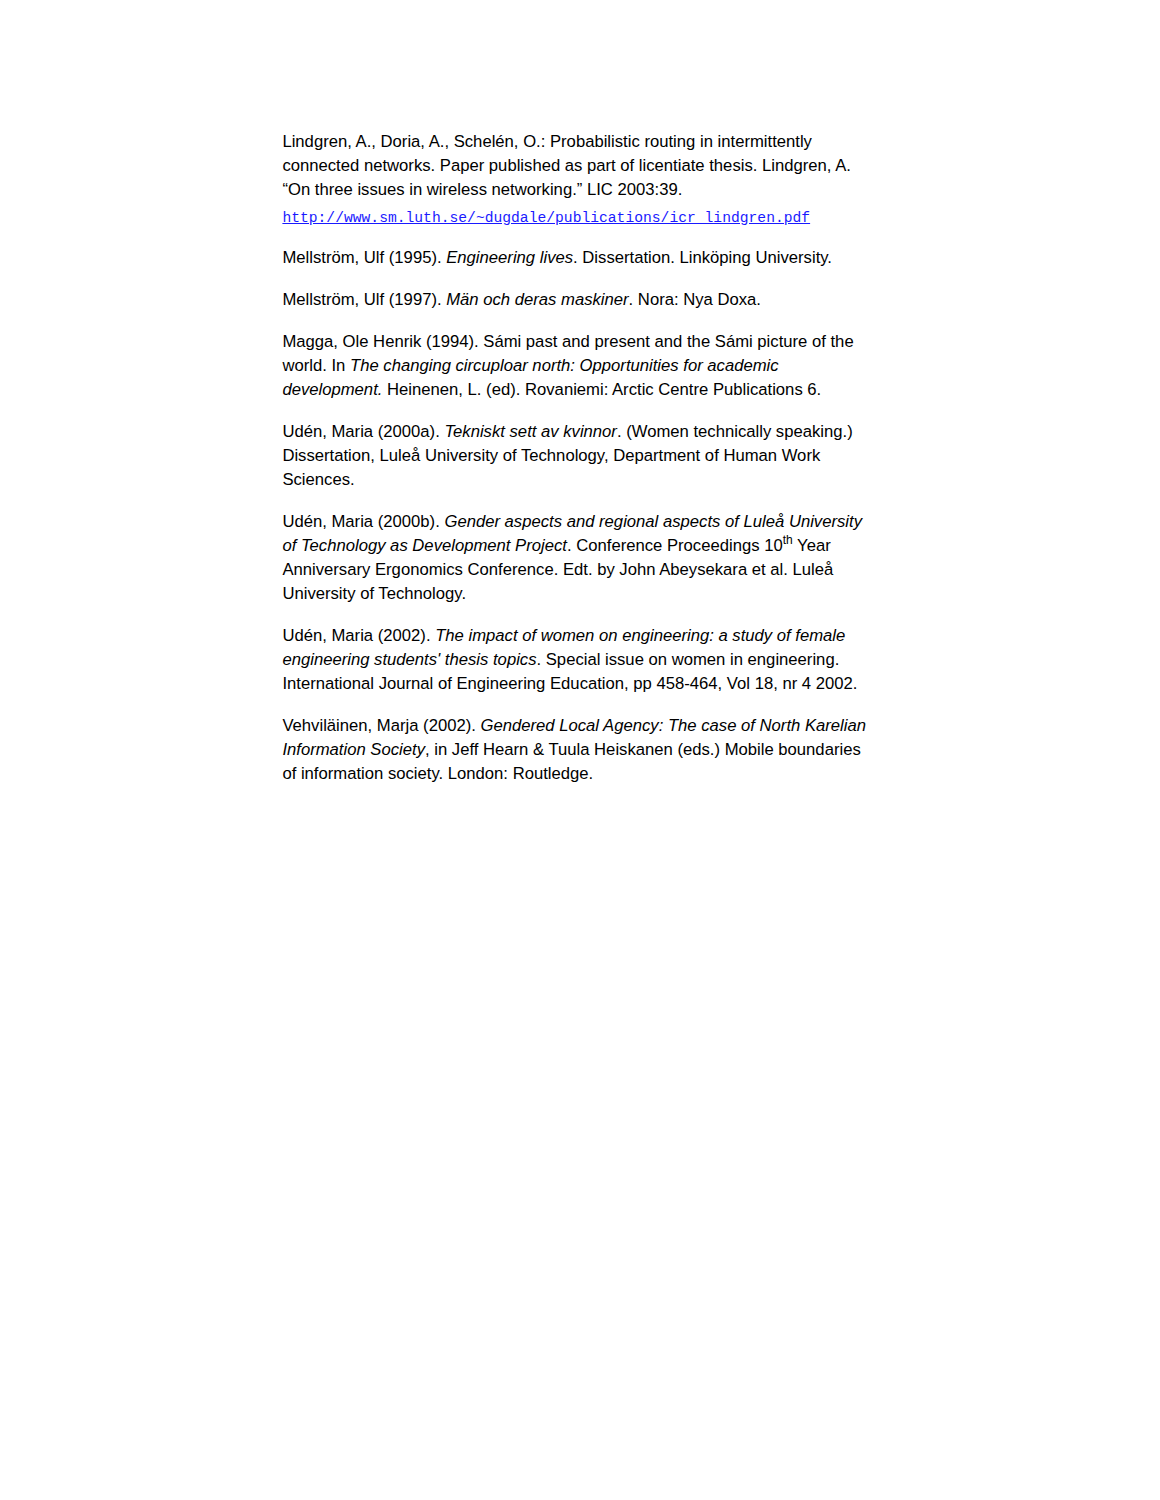Lindgren, A., Doria, A., Schelén, O.: Probabilistic routing in intermittently connected networks. Paper published as part of licentiate thesis. Lindgren, A. “On three issues in wireless networking.” LIC 2003:39.
http://www.sm.luth.se/~dugdale/publications/icr_lindgren.pdf
Mellström, Ulf (1995). Engineering lives. Dissertation. Linköping University.
Mellström, Ulf (1997). Män och deras maskiner. Nora: Nya Doxa.
Magga, Ole Henrik (1994). Sámi past and present and the Sámi picture of the world. In The changing circuploar north: Opportunities for academic development. Heinenen, L. (ed). Rovaniemi: Arctic Centre Publications 6.
Udén, Maria (2000a). Tekniskt sett av kvinnor. (Women technically speaking.) Dissertation, Luleå University of Technology, Department of Human Work Sciences.
Udén, Maria (2000b). Gender aspects and regional aspects of Luleå University of Technology as Development Project. Conference Proceedings 10th Year Anniversary Ergonomics Conference. Edt. by John Abeysekara et al. Luleå University of Technology.
Udén, Maria (2002). The impact of women on engineering: a study of female engineering students' thesis topics. Special issue on women in engineering. International Journal of Engineering Education, pp 458-464, Vol 18, nr 4 2002.
Vehviläinen, Marja (2002). Gendered Local Agency: The case of North Karelian Information Society, in Jeff Hearn & Tuula Heiskanen (eds.) Mobile boundaries of information society. London: Routledge.